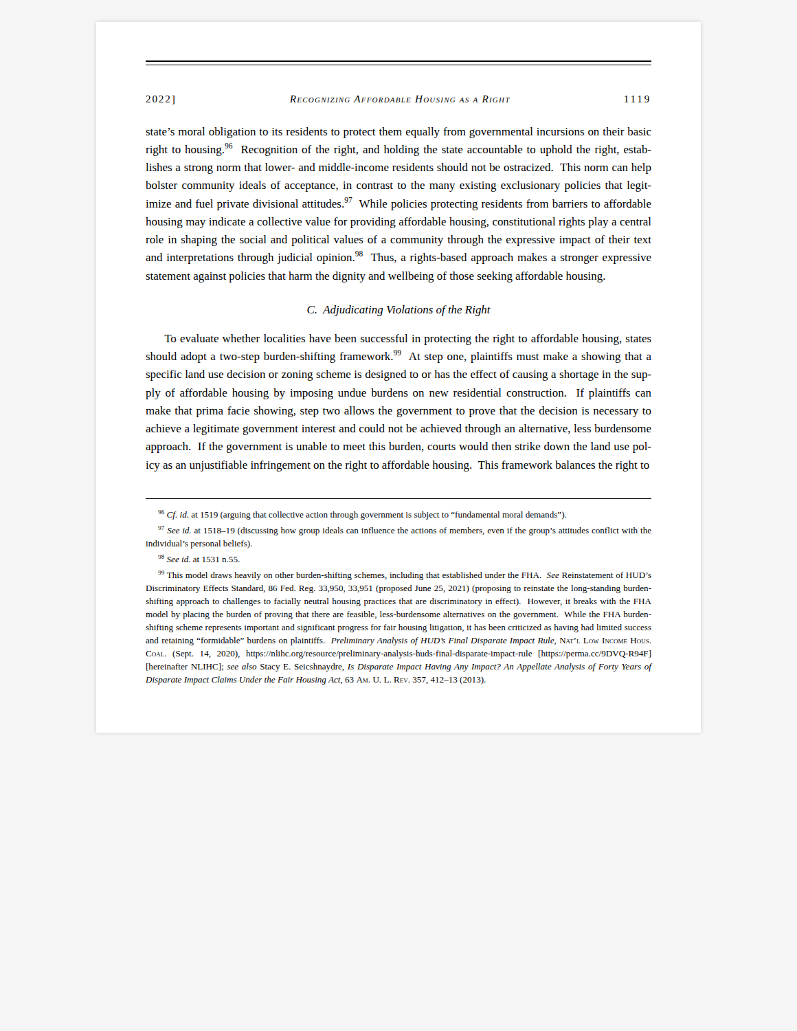2022] Recognizing Affordable Housing as a Right 1119
state’s moral obligation to its residents to protect them equally from governmental incursions on their basic right to housing.96 Recognition of the right, and holding the state accountable to uphold the right, establishes a strong norm that lower- and middle-income residents should not be ostracized. This norm can help bolster community ideals of acceptance, in contrast to the many existing exclusionary policies that legitimize and fuel private divisional attitudes.97 While policies protecting residents from barriers to affordable housing may indicate a collective value for providing affordable housing, constitutional rights play a central role in shaping the social and political values of a community through the expressive impact of their text and interpretations through judicial opinion.98 Thus, a rights-based approach makes a stronger expressive statement against policies that harm the dignity and wellbeing of those seeking affordable housing.
C. Adjudicating Violations of the Right
To evaluate whether localities have been successful in protecting the right to affordable housing, states should adopt a two-step burden-shifting framework.99 At step one, plaintiffs must make a showing that a specific land use decision or zoning scheme is designed to or has the effect of causing a shortage in the supply of affordable housing by imposing undue burdens on new residential construction. If plaintiffs can make that prima facie showing, step two allows the government to prove that the decision is necessary to achieve a legitimate government interest and could not be achieved through an alternative, less burdensome approach. If the government is unable to meet this burden, courts would then strike down the land use policy as an unjustifiable infringement on the right to affordable housing. This framework balances the right to
96 Cf. id. at 1519 (arguing that collective action through government is subject to “fundamental moral demands”).
97 See id. at 1518–19 (discussing how group ideals can influence the actions of members, even if the group’s attitudes conflict with the individual’s personal beliefs).
98 See id. at 1531 n.55.
99 This model draws heavily on other burden-shifting schemes, including that established under the FHA. See Reinstatement of HUD’s Discriminatory Effects Standard, 86 Fed. Reg. 33,950, 33,951 (proposed June 25, 2021) (proposing to reinstate the long-standing burden-shifting approach to challenges to facially neutral housing practices that are discriminatory in effect). However, it breaks with the FHA model by placing the burden of proving that there are feasible, less-burdensome alternatives on the government. While the FHA burden-shifting scheme represents important and significant progress for fair housing litigation, it has been criticized as having had limited success and retaining “formidable” burdens on plaintiffs. Preliminary Analysis of HUD’s Final Disparate Impact Rule, Nat’l Low Income Hous. Coal. (Sept. 14, 2020), https://nlihc.org/resource/preliminary-analysis-huds-final-disparate-impact-rule [https://perma.cc/9DVQ-R94F] [hereinafter NLIHC]; see also Stacy E. Seicshnaydre, Is Disparate Impact Having Any Impact? An Appellate Analysis of Forty Years of Disparate Impact Claims Under the Fair Housing Act, 63 Am. U. L. Rev. 357, 412–13 (2013).